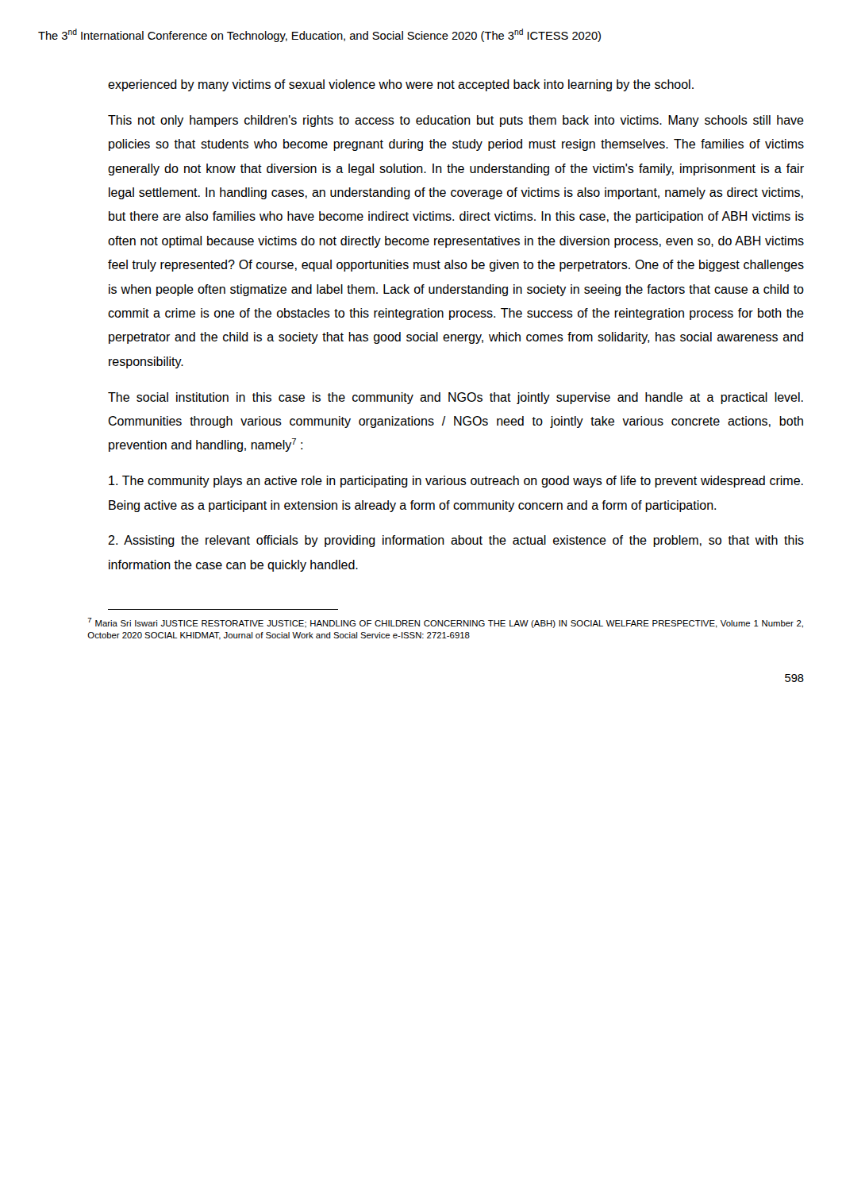The 3nd International Conference on Technology, Education, and Social Science 2020 (The 3nd ICTESS 2020)
experienced by many victims of sexual violence who were not accepted back into learning by the school.
This not only hampers children's rights to access to education but puts them back into victims. Many schools still have policies so that students who become pregnant during the study period must resign themselves. The families of victims generally do not know that diversion is a legal solution. In the understanding of the victim's family, imprisonment is a fair legal settlement. In handling cases, an understanding of the coverage of victims is also important, namely as direct victims, but there are also families who have become indirect victims. direct victims. In this case, the participation of ABH victims is often not optimal because victims do not directly become representatives in the diversion process, even so, do ABH victims feel truly represented? Of course, equal opportunities must also be given to the perpetrators. One of the biggest challenges is when people often stigmatize and label them. Lack of understanding in society in seeing the factors that cause a child to commit a crime is one of the obstacles to this reintegration process. The success of the reintegration process for both the perpetrator and the child is a society that has good social energy, which comes from solidarity, has social awareness and responsibility.
The social institution in this case is the community and NGOs that jointly supervise and handle at a practical level. Communities through various community organizations / NGOs need to jointly take various concrete actions, both prevention and handling, namely7 :
1. The community plays an active role in participating in various outreach on good ways of life to prevent widespread crime. Being active as a participant in extension is already a form of community concern and a form of participation.
2. Assisting the relevant officials by providing information about the actual existence of the problem, so that with this information the case can be quickly handled.
7 Maria Sri Iswari JUSTICE RESTORATIVE JUSTICE; HANDLING OF CHILDREN CONCERNING THE LAW (ABH) IN SOCIAL WELFARE PRESPECTIVE, Volume 1 Number 2, October 2020 SOCIAL KHIDMAT, Journal of Social Work and Social Service e-ISSN: 2721-6918
598